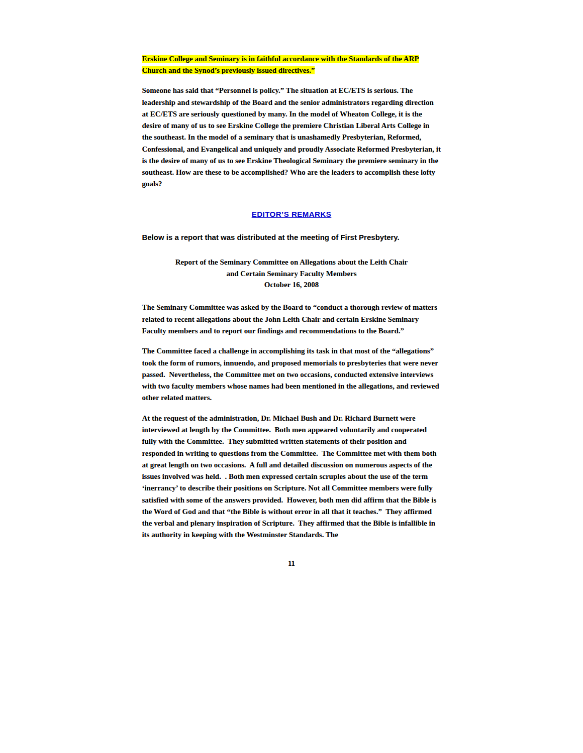Erskine College and Seminary is in faithful accordance with the Standards of the ARP Church and the Synod’s previously issued directives.”
Someone has said that “Personnel is policy.” The situation at EC/ETS is serious. The leadership and stewardship of the Board and the senior administrators regarding direction at EC/ETS are seriously questioned by many. In the model of Wheaton College, it is the desire of many of us to see Erskine College the premiere Christian Liberal Arts College in the southeast. In the model of a seminary that is unashamedly Presbyterian, Reformed, Confessional, and Evangelical and uniquely and proudly Associate Reformed Presbyterian, it is the desire of many of us to see Erskine Theological Seminary the premiere seminary in the southeast. How are these to be accomplished? Who are the leaders to accomplish these lofty goals?
EDITOR’S REMARKS
Below is a report that was distributed at the meeting of First Presbytery.
Report of the Seminary Committee on Allegations about the Leith Chair and Certain Seminary Faculty Members October 16, 2008
The Seminary Committee was asked by the Board to “conduct a thorough review of matters related to recent allegations about the John Leith Chair and certain Erskine Seminary Faculty members and to report our findings and recommendations to the Board.”
The Committee faced a challenge in accomplishing its task in that most of the “allegations” took the form of rumors, innuendo, and proposed memorials to presbyteries that were never passed. Nevertheless, the Committee met on two occasions, conducted extensive interviews with two faculty members whose names had been mentioned in the allegations, and reviewed other related matters.
At the request of the administration, Dr. Michael Bush and Dr. Richard Burnett were interviewed at length by the Committee. Both men appeared voluntarily and cooperated fully with the Committee. They submitted written statements of their position and responded in writing to questions from the Committee. The Committee met with them both at great length on two occasions. A full and detailed discussion on numerous aspects of the issues involved was held. . Both men expressed certain scruples about the use of the term ‘inerrancy’ to describe their positions on Scripture. Not all Committee members were fully satisfied with some of the answers provided. However, both men did affirm that the Bible is the Word of God and that “the Bible is without error in all that it teaches.” They affirmed the verbal and plenary inspiration of Scripture. They affirmed that the Bible is infallible in its authority in keeping with the Westminster Standards. The
11